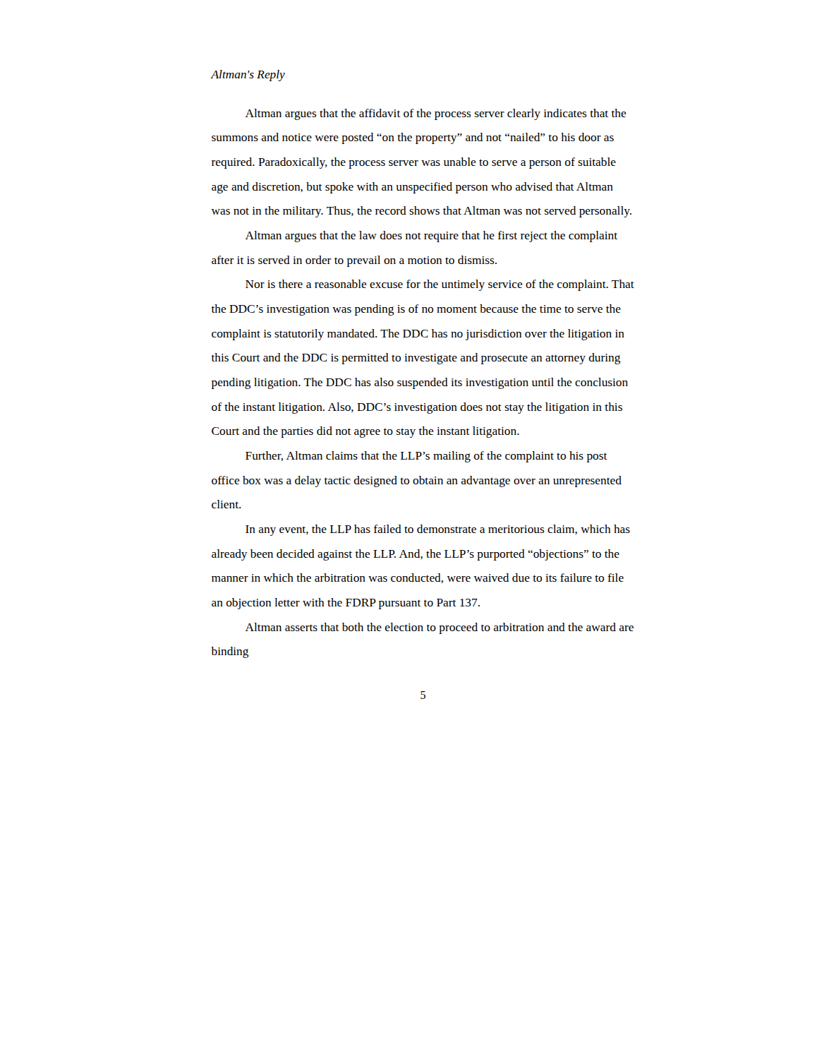Altman's Reply
Altman argues that the affidavit of the process server clearly indicates that the summons and notice were posted “on the property” and not “nailed” to his door as required. Paradoxically, the process server was unable to serve a person of suitable age and discretion, but spoke with an unspecified person who advised that Altman was not in the military. Thus, the record shows that Altman was not served personally.
Altman argues that the law does not require that he first reject the complaint after it is served in order to prevail on a motion to dismiss.
Nor is there a reasonable excuse for the untimely service of the complaint. That the DDC’s investigation was pending is of no moment because the time to serve the complaint is statutorily mandated. The DDC has no jurisdiction over the litigation in this Court and the DDC is permitted to investigate and prosecute an attorney during pending litigation. The DDC has also suspended its investigation until the conclusion of the instant litigation. Also, DDC’s investigation does not stay the litigation in this Court and the parties did not agree to stay the instant litigation.
Further, Altman claims that the LLP’s mailing of the complaint to his post office box was a delay tactic designed to obtain an advantage over an unrepresented client.
In any event, the LLP has failed to demonstrate a meritorious claim, which has already been decided against the LLP. And, the LLP’s purported “objections” to the manner in which the arbitration was conducted, were waived due to its failure to file an objection letter with the FDRP pursuant to Part 137.
Altman asserts that both the election to proceed to arbitration and the award are binding
5